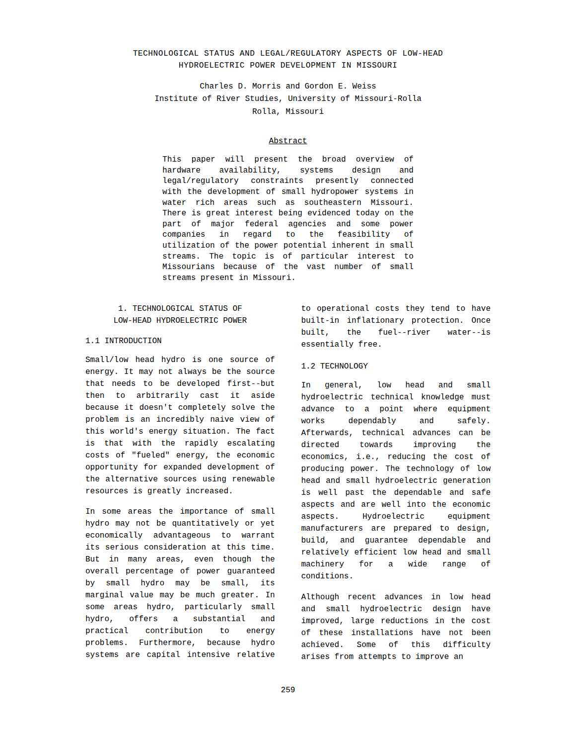TECHNOLOGICAL STATUS AND LEGAL/REGULATORY ASPECTS OF LOW-HEAD
HYDROELECTRIC POWER DEVELOPMENT IN MISSOURI
Charles D. Morris and Gordon E. Weiss
Institute of River Studies, University of Missouri-Rolla
Rolla, Missouri
Abstract
This paper will present the broad overview of hardware availability, systems design and legal/regulatory constraints presently connected with the development of small hydropower systems in water rich areas such as southeastern Missouri. There is great interest being evidenced today on the part of major federal agencies and some power companies in regard to the feasibility of utilization of the power potential inherent in small streams. The topic is of particular interest to Missourians because of the vast number of small streams present in Missouri.
1. TECHNOLOGICAL STATUS OF
LOW-HEAD HYDROELECTRIC POWER
1.1 INTRODUCTION
Small/low head hydro is one source of energy. It may not always be the source that needs to be developed first--but then to arbitrarily cast it aside because it doesn't completely solve the problem is an incredibly naive view of this world's energy situation. The fact is that with the rapidly escalating costs of "fueled" energy, the economic opportunity for expanded development of the alternative sources using renewable resources is greatly increased.
In some areas the importance of small hydro may not be quantitatively or yet economically advantageous to warrant its serious consideration at this time. But in many areas, even though the overall percentage of power guaranteed by small hydro may be small, its marginal value may be much greater. In some areas hydro, particularly small hydro, offers a substantial and practical contribution to energy problems. Furthermore, because hydro systems are capital intensive relative to operational costs they tend to have built-in inflationary protection. Once built, the fuel--river water--is essentially free.
1.2 TECHNOLOGY
In general, low head and small hydroelectric technical knowledge must advance to a point where equipment works dependably and safely. Afterwards, technical advances can be directed towards improving the economics, i.e., reducing the cost of producing power. The technology of low head and small hydroelectric generation is well past the dependable and safe aspects and are well into the economic aspects. Hydroelectric equipment manufacturers are prepared to design, build, and guarantee dependable and relatively efficient low head and small machinery for a wide range of conditions.
Although recent advances in low head and small hydroelectric design have improved, large reductions in the cost of these installations have not been achieved. Some of this difficulty arises from attempts to improve an
259